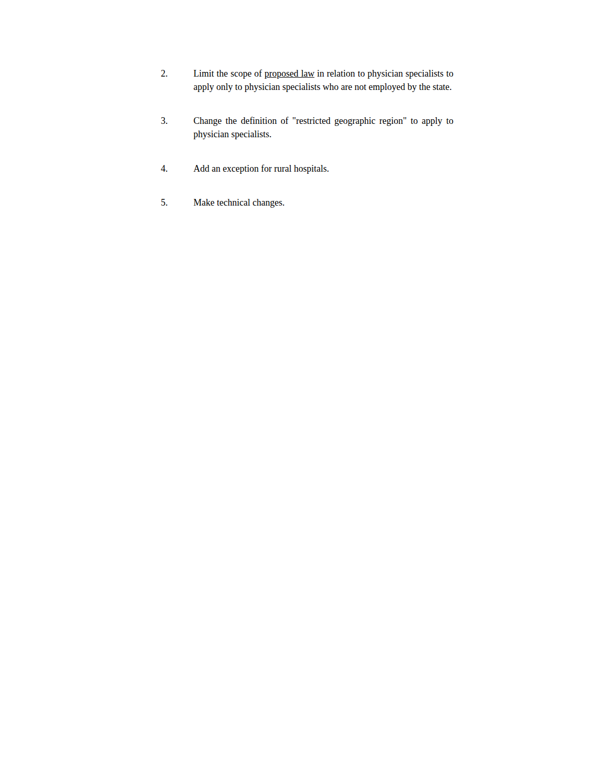Limit the scope of proposed law in relation to physician specialists to apply only to physician specialists who are not employed by the state.
Change the definition of "restricted geographic region" to apply to physician specialists.
Add an exception for rural hospitals.
Make technical changes.